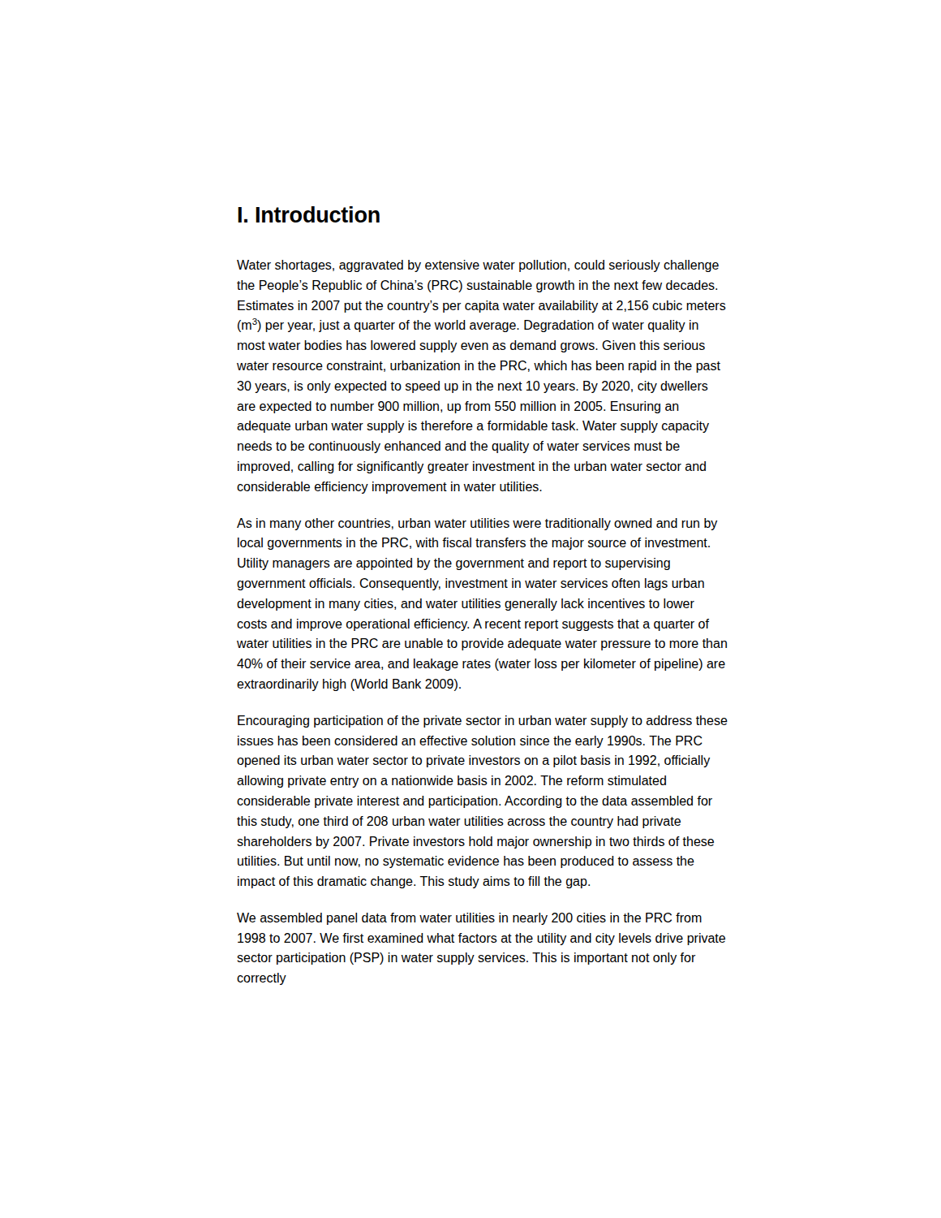I. Introduction
Water shortages, aggravated by extensive water pollution, could seriously challenge the People’s Republic of China’s (PRC) sustainable growth in the next few decades. Estimates in 2007 put the country’s per capita water availability at 2,156 cubic meters (m3) per year, just a quarter of the world average. Degradation of water quality in most water bodies has lowered supply even as demand grows. Given this serious water resource constraint, urbanization in the PRC, which has been rapid in the past 30 years, is only expected to speed up in the next 10 years. By 2020, city dwellers are expected to number 900 million, up from 550 million in 2005. Ensuring an adequate urban water supply is therefore a formidable task. Water supply capacity needs to be continuously enhanced and the quality of water services must be improved, calling for significantly greater investment in the urban water sector and considerable efficiency improvement in water utilities.
As in many other countries, urban water utilities were traditionally owned and run by local governments in the PRC, with fiscal transfers the major source of investment. Utility managers are appointed by the government and report to supervising government officials. Consequently, investment in water services often lags urban development in many cities, and water utilities generally lack incentives to lower costs and improve operational efficiency. A recent report suggests that a quarter of water utilities in the PRC are unable to provide adequate water pressure to more than 40% of their service area, and leakage rates (water loss per kilometer of pipeline) are extraordinarily high (World Bank 2009).
Encouraging participation of the private sector in urban water supply to address these issues has been considered an effective solution since the early 1990s. The PRC opened its urban water sector to private investors on a pilot basis in 1992, officially allowing private entry on a nationwide basis in 2002. The reform stimulated considerable private interest and participation. According to the data assembled for this study, one third of 208 urban water utilities across the country had private shareholders by 2007. Private investors hold major ownership in two thirds of these utilities. But until now, no systematic evidence has been produced to assess the impact of this dramatic change. This study aims to fill the gap.
We assembled panel data from water utilities in nearly 200 cities in the PRC from 1998 to 2007. We first examined what factors at the utility and city levels drive private sector participation (PSP) in water supply services. This is important not only for correctly